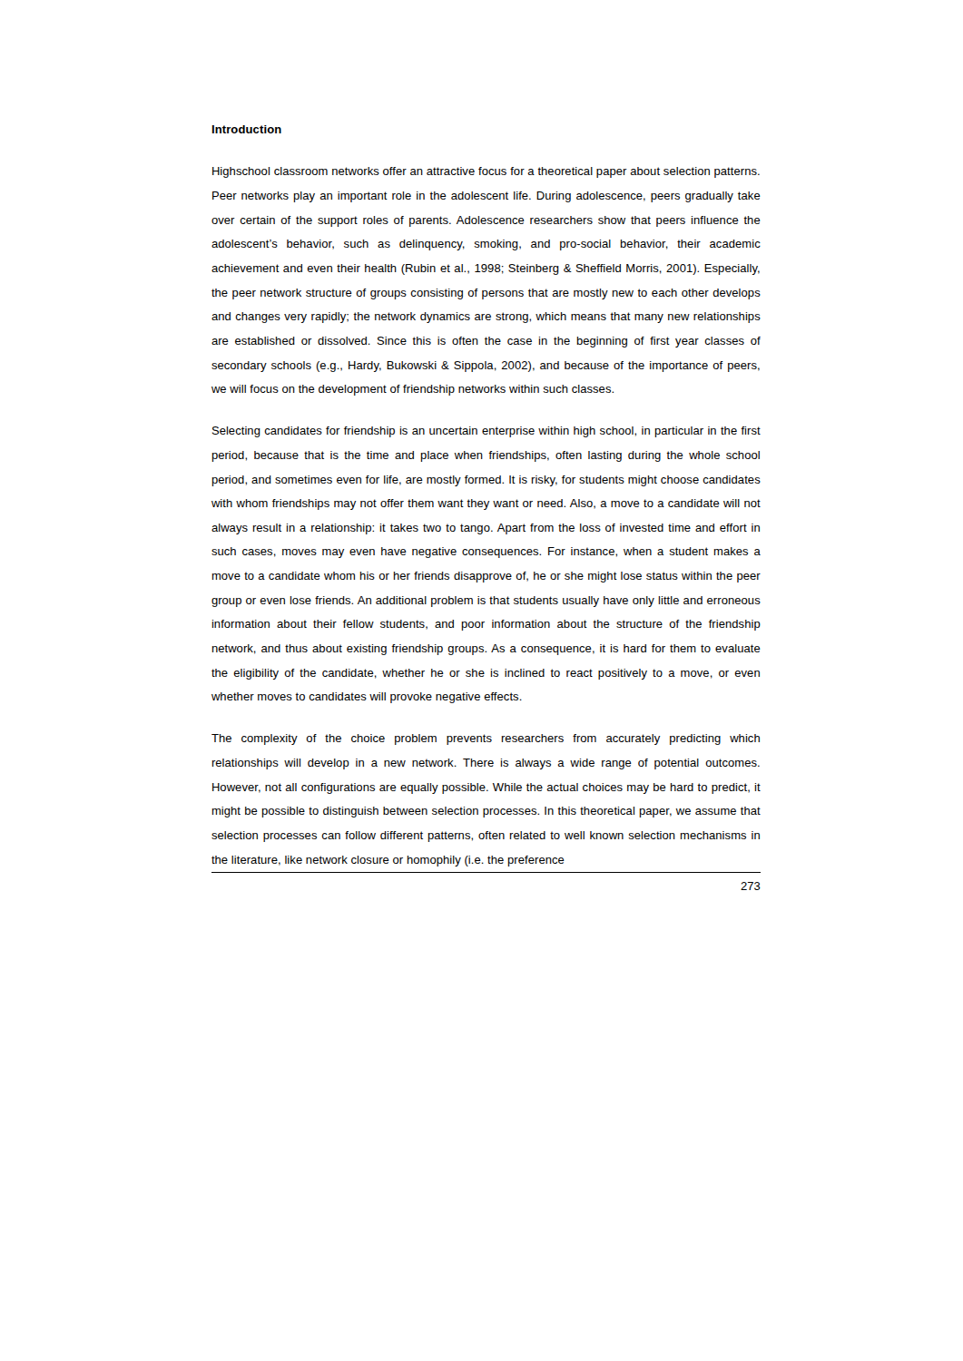Introduction
Highschool classroom networks offer an attractive focus for a theoretical paper about selection patterns. Peer networks play an important role in the adolescent life. During adolescence, peers gradually take over certain of the support roles of parents. Adolescence researchers show that peers influence the adolescent’s behavior, such as delinquency, smoking, and pro-social behavior, their academic achievement and even their health (Rubin et al., 1998; Steinberg & Sheffield Morris, 2001). Especially, the peer network structure of groups consisting of persons that are mostly new to each other develops and changes very rapidly; the network dynamics are strong, which means that many new relationships are established or dissolved. Since this is often the case in the beginning of first year classes of secondary schools (e.g., Hardy, Bukowski & Sippola, 2002), and because of the importance of peers, we will focus on the development of friendship networks within such classes.
Selecting candidates for friendship is an uncertain enterprise within high school, in particular in the first period, because that is the time and place when friendships, often lasting during the whole school period, and sometimes even for life, are mostly formed. It is risky, for students might choose candidates with whom friendships may not offer them want they want or need. Also, a move to a candidate will not always result in a relationship: it takes two to tango. Apart from the loss of invested time and effort in such cases, moves may even have negative consequences. For instance, when a student makes a move to a candidate whom his or her friends disapprove of, he or she might lose status within the peer group or even lose friends. An additional problem is that students usually have only little and erroneous information about their fellow students, and poor information about the structure of the friendship network, and thus about existing friendship groups. As a consequence, it is hard for them to evaluate the eligibility of the candidate, whether he or she is inclined to react positively to a move, or even whether moves to candidates will provoke negative effects.
The complexity of the choice problem prevents researchers from accurately predicting which relationships will develop in a new network. There is always a wide range of potential outcomes. However, not all configurations are equally possible. While the actual choices may be hard to predict, it might be possible to distinguish between selection processes. In this theoretical paper, we assume that selection processes can follow different patterns, often related to well known selection mechanisms in the literature, like network closure or homophily (i.e. the preference
273